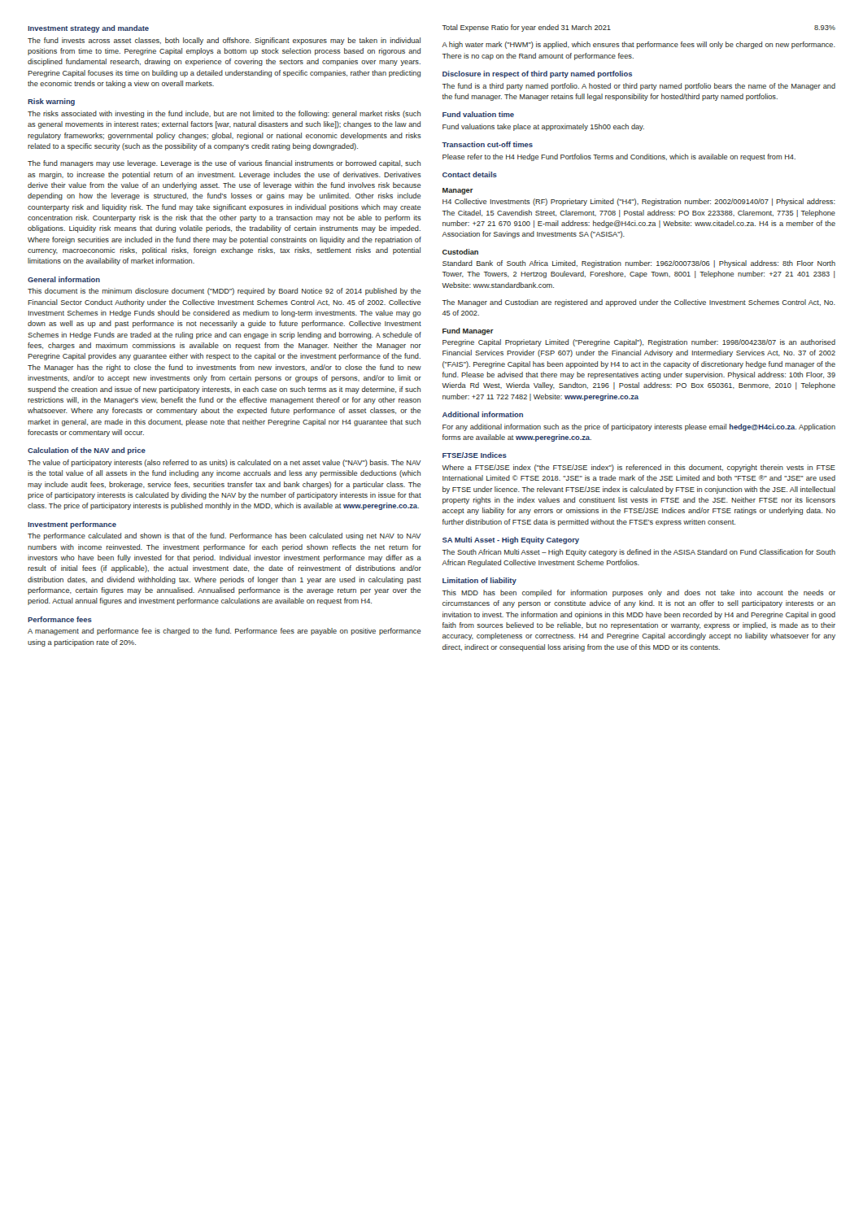Investment strategy and mandate
The fund invests across asset classes, both locally and offshore. Significant exposures may be taken in individual positions from time to time. Peregrine Capital employs a bottom up stock selection process based on rigorous and disciplined fundamental research, drawing on experience of covering the sectors and companies over many years. Peregrine Capital focuses its time on building up a detailed understanding of specific companies, rather than predicting the economic trends or taking a view on overall markets.
Risk warning
The risks associated with investing in the fund include, but are not limited to the following: general market risks (such as general movements in interest rates; external factors [war, natural disasters and such like]); changes to the law and regulatory frameworks; governmental policy changes; global, regional or national economic developments and risks related to a specific security (such as the possibility of a company's credit rating being downgraded).
The fund managers may use leverage. Leverage is the use of various financial instruments or borrowed capital, such as margin, to increase the potential return of an investment. Leverage includes the use of derivatives. Derivatives derive their value from the value of an underlying asset. The use of leverage within the fund involves risk because depending on how the leverage is structured, the fund's losses or gains may be unlimited. Other risks include counterparty risk and liquidity risk. The fund may take significant exposures in individual positions which may create concentration risk. Counterparty risk is the risk that the other party to a transaction may not be able to perform its obligations. Liquidity risk means that during volatile periods, the tradability of certain instruments may be impeded. Where foreign securities are included in the fund there may be potential constraints on liquidity and the repatriation of currency, macroeconomic risks, political risks, foreign exchange risks, tax risks, settlement risks and potential limitations on the availability of market information.
General information
This document is the minimum disclosure document ("MDD") required by Board Notice 92 of 2014 published by the Financial Sector Conduct Authority under the Collective Investment Schemes Control Act, No. 45 of 2002. Collective Investment Schemes in Hedge Funds should be considered as medium to long-term investments. The value may go down as well as up and past performance is not necessarily a guide to future performance. Collective Investment Schemes in Hedge Funds are traded at the ruling price and can engage in scrip lending and borrowing. A schedule of fees, charges and maximum commissions is available on request from the Manager. Neither the Manager nor Peregrine Capital provides any guarantee either with respect to the capital or the investment performance of the fund. The Manager has the right to close the fund to investments from new investors, and/or to close the fund to new investments, and/or to accept new investments only from certain persons or groups of persons, and/or to limit or suspend the creation and issue of new participatory interests, in each case on such terms as it may determine, if such restrictions will, in the Manager's view, benefit the fund or the effective management thereof or for any other reason whatsoever. Where any forecasts or commentary about the expected future performance of asset classes, or the market in general, are made in this document, please note that neither Peregrine Capital nor H4 guarantee that such forecasts or commentary will occur.
Calculation of the NAV and price
The value of participatory interests (also referred to as units) is calculated on a net asset value ("NAV") basis. The NAV is the total value of all assets in the fund including any income accruals and less any permissible deductions (which may include audit fees, brokerage, service fees, securities transfer tax and bank charges) for a particular class. The price of participatory interests is calculated by dividing the NAV by the number of participatory interests in issue for that class. The price of participatory interests is published monthly in the MDD, which is available at www.peregrine.co.za.
Investment performance
The performance calculated and shown is that of the fund. Performance has been calculated using net NAV to NAV numbers with income reinvested. The investment performance for each period shown reflects the net return for investors who have been fully invested for that period. Individual investor investment performance may differ as a result of initial fees (if applicable), the actual investment date, the date of reinvestment of distributions and/or distribution dates, and dividend withholding tax. Where periods of longer than 1 year are used in calculating past performance, certain figures may be annualised. Annualised performance is the average return per year over the period. Actual annual figures and investment performance calculations are available on request from H4.
Performance fees
A management and performance fee is charged to the fund. Performance fees are payable on positive performance using a participation rate of 20%.
Total Expense Ratio for year ended 31 March 20218.93%
A high water mark ("HWM") is applied, which ensures that performance fees will only be charged on new performance. There is no cap on the Rand amount of performance fees.
Disclosure in respect of third party named portfolios
The fund is a third party named portfolio. A hosted or third party named portfolio bears the name of the Manager and the fund manager. The Manager retains full legal responsibility for hosted/third party named portfolios.
Fund valuation time
Fund valuations take place at approximately 15h00 each day.
Transaction cut-off times
Please refer to the H4 Hedge Fund Portfolios Terms and Conditions, which is available on request from H4.
Contact details
Manager
H4 Collective Investments (RF) Proprietary Limited ("H4"), Registration number: 2002/009140/07 | Physical address: The Citadel, 15 Cavendish Street, Claremont, 7708 | Postal address: PO Box 223388, Claremont, 7735 | Telephone number: +27 21 670 9100 | E-mail address: hedge@H4ci.co.za | Website: www.citadel.co.za. H4 is a member of the Association for Savings and Investments SA ("ASISA").
Custodian
Standard Bank of South Africa Limited, Registration number: 1962/000738/06 | Physical address: 8th Floor North Tower, The Towers, 2 Hertzog Boulevard, Foreshore, Cape Town, 8001 | Telephone number: +27 21 401 2383 | Website: www.standardbank.com.
The Manager and Custodian are registered and approved under the Collective Investment Schemes Control Act, No. 45 of 2002.
Fund Manager
Peregrine Capital Proprietary Limited ("Peregrine Capital"), Registration number: 1998/004238/07 is an authorised Financial Services Provider (FSP 607) under the Financial Advisory and Intermediary Services Act, No. 37 of 2002 ("FAIS"). Peregrine Capital has been appointed by H4 to act in the capacity of discretionary hedge fund manager of the fund. Please be advised that there may be representatives acting under supervision. Physical address: 10th Floor, 39 Wierda Rd West, Wierda Valley, Sandton, 2196 | Postal address: PO Box 650361, Benmore, 2010 | Telephone number: +27 11 722 7482 | Website: www.peregrine.co.za
Additional information
For any additional information such as the price of participatory interests please email hedge@H4ci.co.za. Application forms are available at www.peregrine.co.za.
FTSE/JSE Indices
Where a FTSE/JSE index ("the FTSE/JSE index") is referenced in this document, copyright therein vests in FTSE International Limited © FTSE 2018. "JSE" is a trade mark of the JSE Limited and both "FTSE ®" and "JSE" are used by FTSE under licence. The relevant FTSE/JSE index is calculated by FTSE in conjunction with the JSE. All intellectual property rights in the index values and constituent list vests in FTSE and the JSE. Neither FTSE nor its licensors accept any liability for any errors or omissions in the FTSE/JSE Indices and/or FTSE ratings or underlying data. No further distribution of FTSE data is permitted without the FTSE's express written consent.
SA Multi Asset - High Equity Category
The South African Multi Asset – High Equity category is defined in the ASISA Standard on Fund Classification for South African Regulated Collective Investment Scheme Portfolios.
Limitation of liability
This MDD has been compiled for information purposes only and does not take into account the needs or circumstances of any person or constitute advice of any kind. It is not an offer to sell participatory interests or an invitation to invest. The information and opinions in this MDD have been recorded by H4 and Peregrine Capital in good faith from sources believed to be reliable, but no representation or warranty, express or implied, is made as to their accuracy, completeness or correctness. H4 and Peregrine Capital accordingly accept no liability whatsoever for any direct, indirect or consequential loss arising from the use of this MDD or its contents.